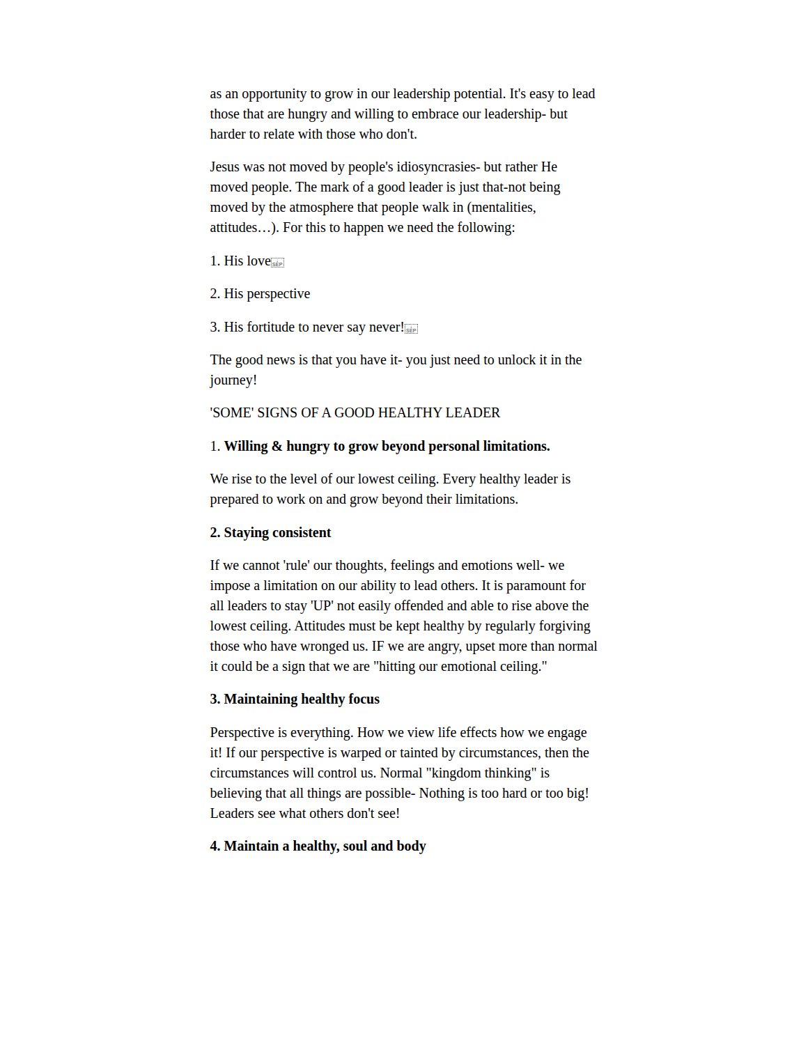as an opportunity to grow in our leadership potential. It's easy to lead those that are hungry and willing to embrace our leadership- but harder to relate with those who don't.
Jesus was not moved by people's idiosyncrasies- but rather He moved people. The mark of a good leader is just that-not being moved by the atmosphere that people walk in (mentalities, attitudes…). For this to happen we need the following:
1. His loveSEP
2. His perspective
3. His fortitude to never say never!SEP
The good news is that you have it- you just need to unlock it in the journey!
'SOME' SIGNS OF A GOOD HEALTHY LEADER
1. Willing & hungry to grow beyond personal limitations.
We rise to the level of our lowest ceiling. Every healthy leader is prepared to work on and grow beyond their limitations.
2. Staying consistent
If we cannot 'rule' our thoughts, feelings and emotions well- we impose a limitation on our ability to lead others. It is paramount for all leaders to stay 'UP' not easily offended and able to rise above the lowest ceiling. Attitudes must be kept healthy by regularly forgiving those who have wronged us. IF we are angry, upset more than normal it could be a sign that we are "hitting our emotional ceiling."
3. Maintaining healthy focus
Perspective is everything. How we view life effects how we engage it! If our perspective is warped or tainted by circumstances, then the circumstances will control us. Normal "kingdom thinking" is believing that all things are possible- Nothing is too hard or too big! Leaders see what others don't see!
4. Maintain a healthy, soul and body